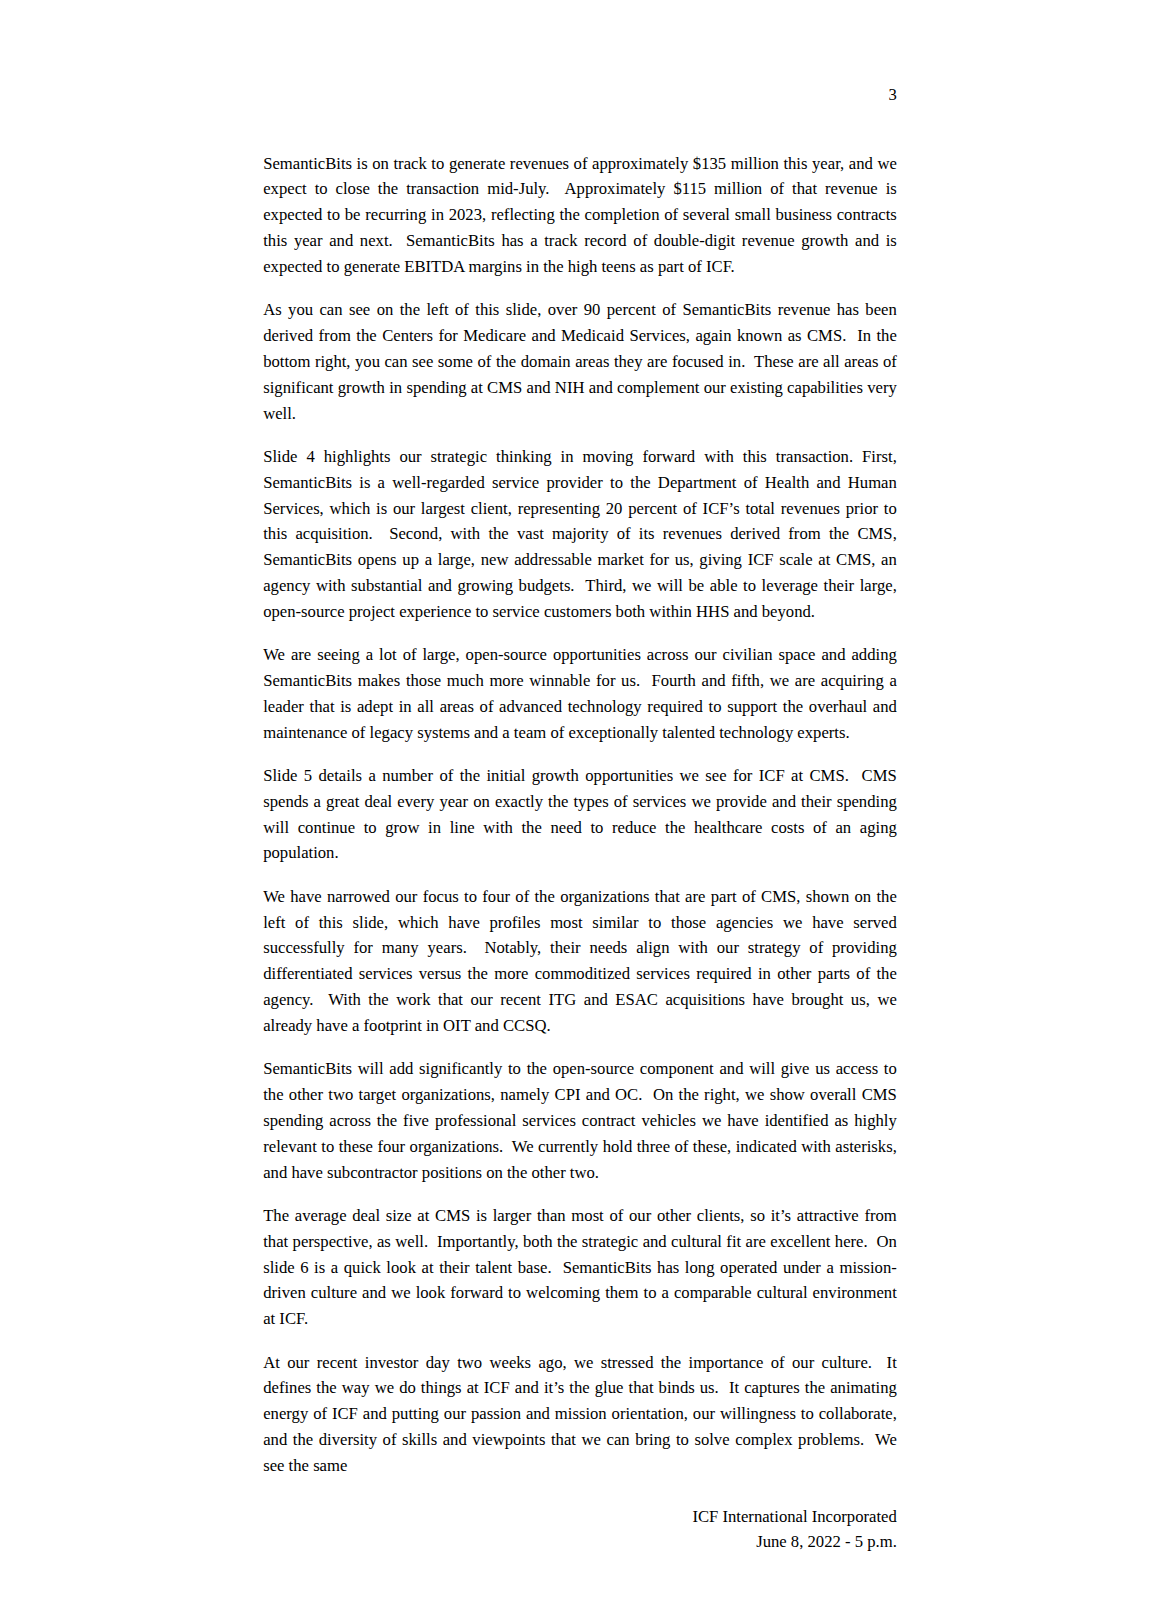3
SemanticBits is on track to generate revenues of approximately $135 million this year, and we expect to close the transaction mid-July. Approximately $115 million of that revenue is expected to be recurring in 2023, reflecting the completion of several small business contracts this year and next. SemanticBits has a track record of double-digit revenue growth and is expected to generate EBITDA margins in the high teens as part of ICF.
As you can see on the left of this slide, over 90 percent of SemanticBits revenue has been derived from the Centers for Medicare and Medicaid Services, again known as CMS. In the bottom right, you can see some of the domain areas they are focused in. These are all areas of significant growth in spending at CMS and NIH and complement our existing capabilities very well.
Slide 4 highlights our strategic thinking in moving forward with this transaction. First, SemanticBits is a well-regarded service provider to the Department of Health and Human Services, which is our largest client, representing 20 percent of ICF’s total revenues prior to this acquisition. Second, with the vast majority of its revenues derived from the CMS, SemanticBits opens up a large, new addressable market for us, giving ICF scale at CMS, an agency with substantial and growing budgets. Third, we will be able to leverage their large, open-source project experience to service customers both within HHS and beyond.
We are seeing a lot of large, open-source opportunities across our civilian space and adding SemanticBits makes those much more winnable for us. Fourth and fifth, we are acquiring a leader that is adept in all areas of advanced technology required to support the overhaul and maintenance of legacy systems and a team of exceptionally talented technology experts.
Slide 5 details a number of the initial growth opportunities we see for ICF at CMS. CMS spends a great deal every year on exactly the types of services we provide and their spending will continue to grow in line with the need to reduce the healthcare costs of an aging population.
We have narrowed our focus to four of the organizations that are part of CMS, shown on the left of this slide, which have profiles most similar to those agencies we have served successfully for many years. Notably, their needs align with our strategy of providing differentiated services versus the more commoditized services required in other parts of the agency. With the work that our recent ITG and ESAC acquisitions have brought us, we already have a footprint in OIT and CCSQ.
SemanticBits will add significantly to the open-source component and will give us access to the other two target organizations, namely CPI and OC. On the right, we show overall CMS spending across the five professional services contract vehicles we have identified as highly relevant to these four organizations. We currently hold three of these, indicated with asterisks, and have subcontractor positions on the other two.
The average deal size at CMS is larger than most of our other clients, so it’s attractive from that perspective, as well. Importantly, both the strategic and cultural fit are excellent here. On slide 6 is a quick look at their talent base. SemanticBits has long operated under a mission-driven culture and we look forward to welcoming them to a comparable cultural environment at ICF.
At our recent investor day two weeks ago, we stressed the importance of our culture. It defines the way we do things at ICF and it’s the glue that binds us. It captures the animating energy of ICF and putting our passion and mission orientation, our willingness to collaborate, and the diversity of skills and viewpoints that we can bring to solve complex problems. We see the same
ICF International Incorporated
June 8, 2022 - 5 p.m.